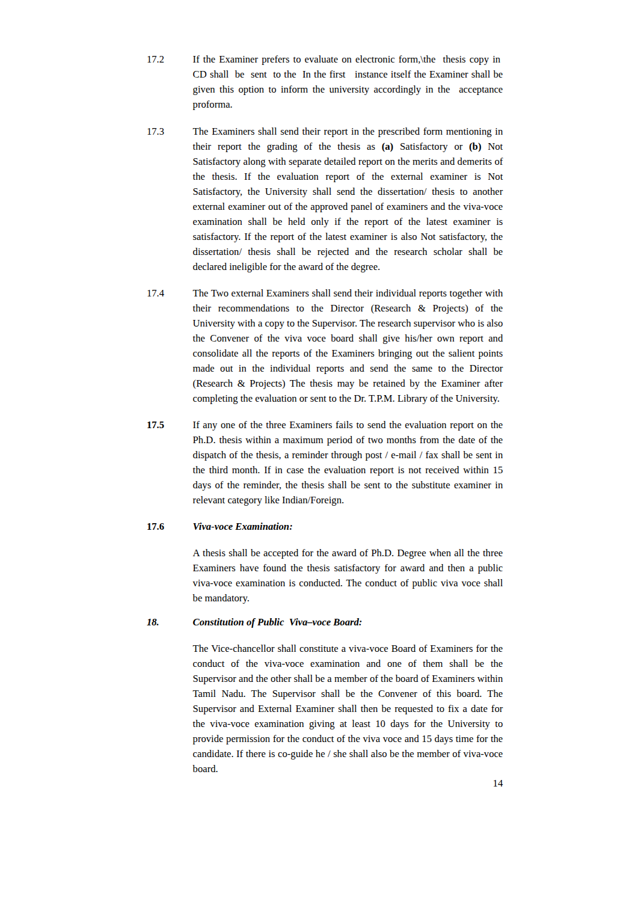17.2
If the Examiner prefers to evaluate on electronic form,\the thesis copy in CD shall be sent to the In the first instance itself the Examiner shall be given this option to inform the university accordingly in the acceptance proforma.
17.3
The Examiners shall send their report in the prescribed form mentioning in their report the grading of the thesis as (a) Satisfactory or (b) Not Satisfactory along with separate detailed report on the merits and demerits of the thesis. If the evaluation report of the external examiner is Not Satisfactory, the University shall send the dissertation/ thesis to another external examiner out of the approved panel of examiners and the viva-voce examination shall be held only if the report of the latest examiner is satisfactory. If the report of the latest examiner is also Not satisfactory, the dissertation/ thesis shall be rejected and the research scholar shall be declared ineligible for the award of the degree.
17.4
The Two external Examiners shall send their individual reports together with their recommendations to the Director (Research & Projects) of the University with a copy to the Supervisor. The research supervisor who is also the Convener of the viva voce board shall give his/her own report and consolidate all the reports of the Examiners bringing out the salient points made out in the individual reports and send the same to the Director (Research & Projects) The thesis may be retained by the Examiner after completing the evaluation or sent to the Dr. T.P.M. Library of the University.
17.5
If any one of the three Examiners fails to send the evaluation report on the Ph.D. thesis within a maximum period of two months from the date of the dispatch of the thesis, a reminder through post / e-mail / fax shall be sent in the third month. If in case the evaluation report is not received within 15 days of the reminder, the thesis shall be sent to the substitute examiner in relevant category like Indian/Foreign.
17.6
Viva-voce Examination:
A thesis shall be accepted for the award of Ph.D. Degree when all the three Examiners have found the thesis satisfactory for award and then a public viva-voce examination is conducted. The conduct of public viva voce shall be mandatory.
18.
Constitution of Public Viva–voce Board:
The Vice-chancellor shall constitute a viva-voce Board of Examiners for the conduct of the viva-voce examination and one of them shall be the Supervisor and the other shall be a member of the board of Examiners within Tamil Nadu. The Supervisor shall be the Convener of this board. The Supervisor and External Examiner shall then be requested to fix a date for the viva-voce examination giving at least 10 days for the University to provide permission for the conduct of the viva voce and 15 days time for the candidate. If there is co-guide he / she shall also be the member of viva-voce board.
14